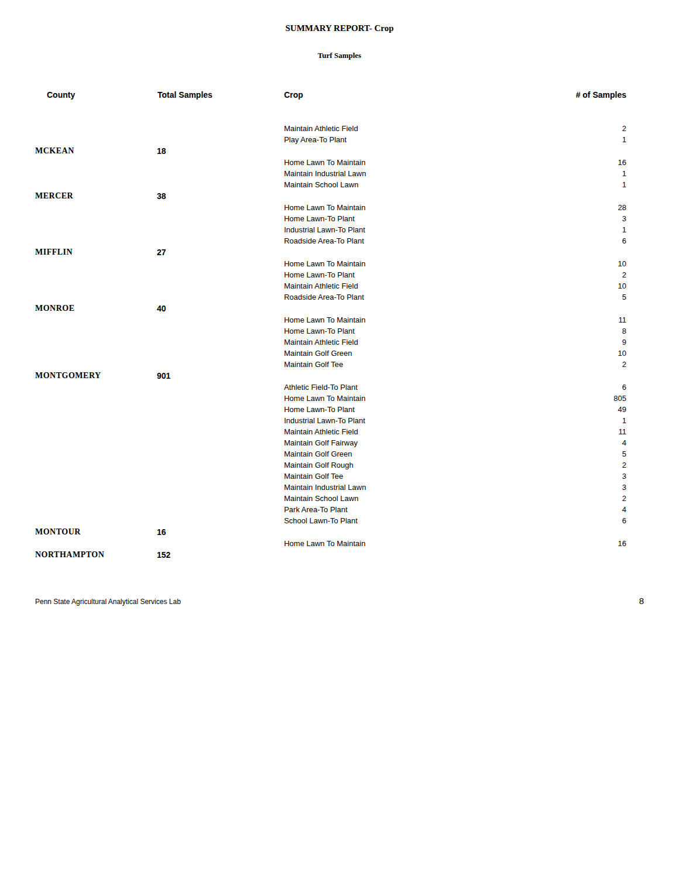SUMMARY REPORT- Crop
Turf Samples
| County | Total Samples | Crop | # of Samples |
| --- | --- | --- | --- |
| | | Maintain Athletic Field | 2 |
| | | Play Area-To Plant | 1 |
| MCKEAN | 18 | | |
| | | Home Lawn To Maintain | 16 |
| | | Maintain Industrial Lawn | 1 |
| | | Maintain School Lawn | 1 |
| MERCER | 38 | | |
| | | Home Lawn To Maintain | 28 |
| | | Home Lawn-To Plant | 3 |
| | | Industrial Lawn-To Plant | 1 |
| | | Roadside Area-To Plant | 6 |
| MIFFLIN | 27 | | |
| | | Home Lawn To Maintain | 10 |
| | | Home Lawn-To Plant | 2 |
| | | Maintain Athletic Field | 10 |
| | | Roadside Area-To Plant | 5 |
| MONROE | 40 | | |
| | | Home Lawn To Maintain | 11 |
| | | Home Lawn-To Plant | 8 |
| | | Maintain Athletic Field | 9 |
| | | Maintain Golf Green | 10 |
| | | Maintain Golf Tee | 2 |
| MONTGOMERY | 901 | | |
| | | Athletic Field-To Plant | 6 |
| | | Home Lawn To Maintain | 805 |
| | | Home Lawn-To Plant | 49 |
| | | Industrial Lawn-To Plant | 1 |
| | | Maintain Athletic Field | 11 |
| | | Maintain Golf Fairway | 4 |
| | | Maintain Golf Green | 5 |
| | | Maintain Golf Rough | 2 |
| | | Maintain Golf Tee | 3 |
| | | Maintain Industrial Lawn | 3 |
| | | Maintain School Lawn | 2 |
| | | Park Area-To Plant | 4 |
| | | School Lawn-To Plant | 6 |
| MONTOUR | 16 | | |
| | | Home Lawn To Maintain | 16 |
| NORTHAMPTON | 152 | | |
Penn State Agricultural Analytical Services Lab
8